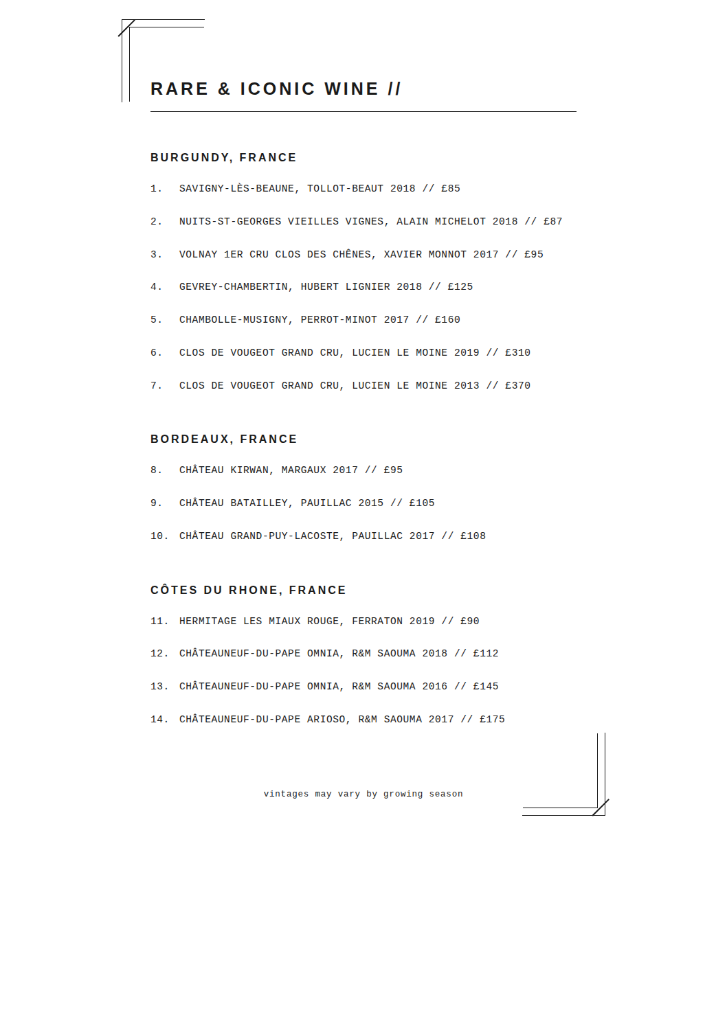Rare & Iconic Wine //
Burgundy, France
1. SAVIGNY-LÈS-BEAUNE, TOLLOT-BEAUT 2018 // £85
2. NUITS-ST-GEORGES VIEILLES VIGNES, ALAIN MICHELOT 2018 // £87
3. VOLNAY 1ER CRU CLOS DES CHÊNES, XAVIER MONNOT 2017 // £95
4. GEVREY-CHAMBERTIN, HUBERT LIGNIER 2018 // £125
5. CHAMBOLLE-MUSIGNY, PERROT-MINOT 2017 // £160
6. CLOS DE VOUGEOT GRAND CRU, LUCIEN LE MOINE 2019 // £310
7. CLOS DE VOUGEOT GRAND CRU, LUCIEN LE MOINE 2013 // £370
Bordeaux, France
8. CHÂTEAU KIRWAN, MARGAUX 2017 // £95
9. CHÂTEAU BATAILLEY, PAUILLAC 2015 // £105
10. CHÂTEAU GRAND-PUY-LACOSTE, PAUILLAC 2017 // £108
Côtes du Rhone, France
11. HERMITAGE LES MIAUX ROUGE, FERRATON 2019 // £90
12. CHÂTEAUNEUF-DU-PAPE OMNIA, R&M SAOUMA 2018 // £112
13. CHÂTEAUNEUF-DU-PAPE OMNIA, R&M SAOUMA 2016 // £145
14. CHÂTEAUNEUF-DU-PAPE ARIOSO, R&M SAOUMA 2017 // £175
vintages may vary by growing season